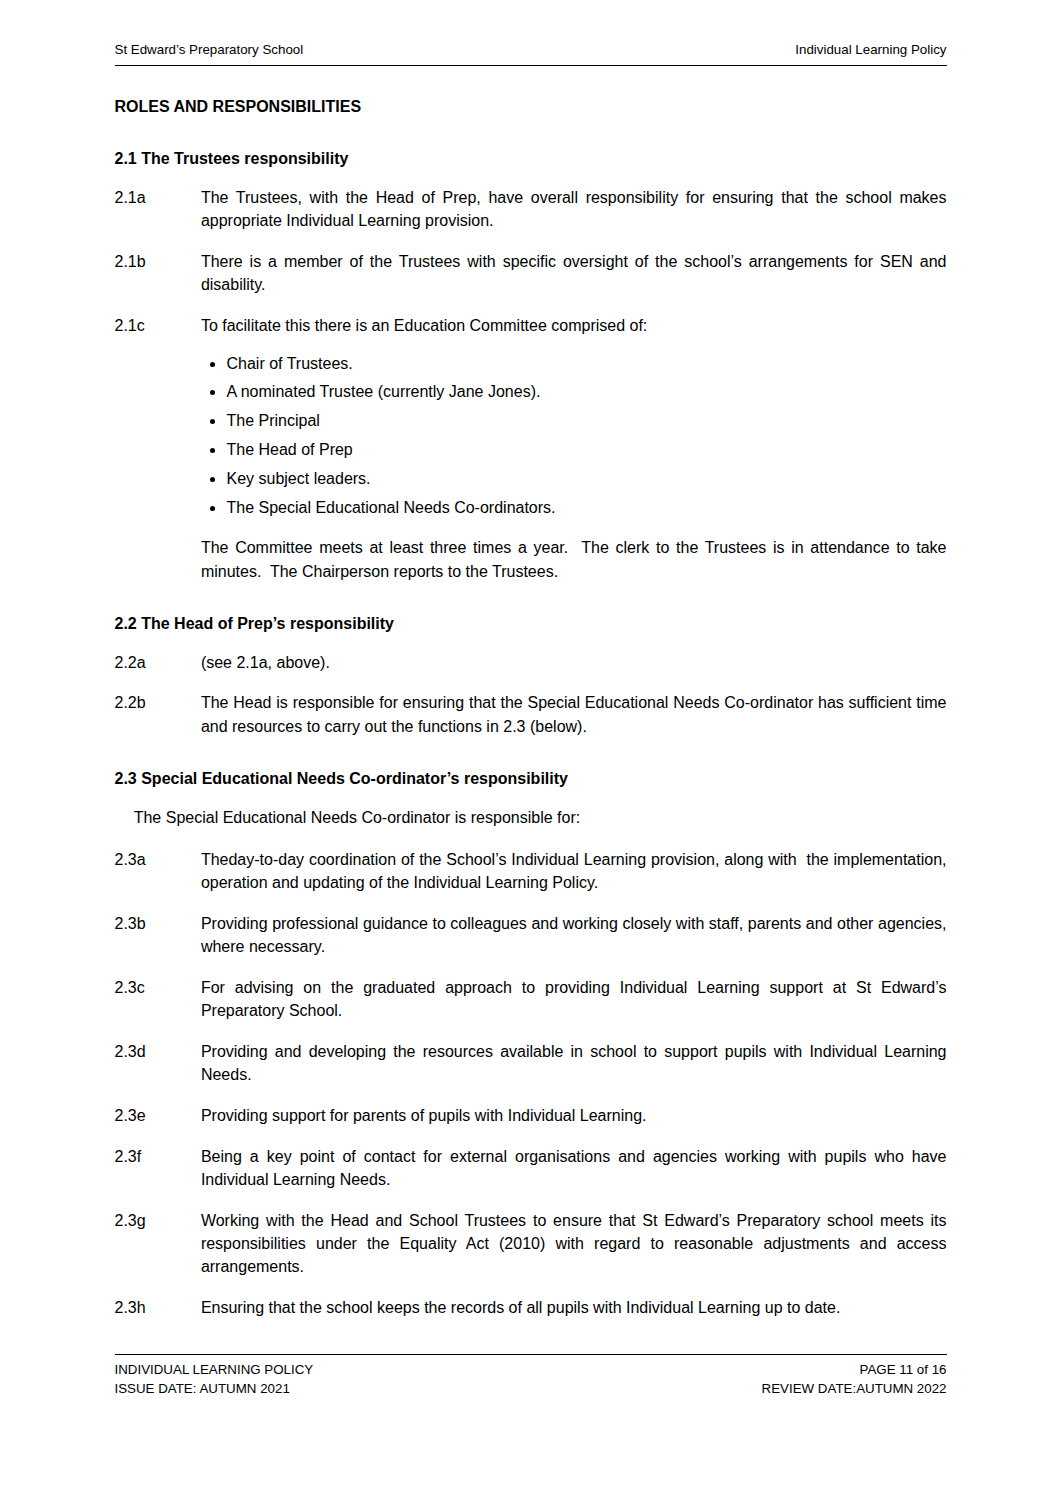St Edward’s Preparatory School Individual Learning Policy
ROLES AND RESPONSIBILITIES
2.1 The Trustees responsibility
2.1a
The Trustees, with the Head of Prep, have overall responsibility for ensuring that the school makes appropriate Individual Learning provision.
2.1b
There is a member of the Trustees with specific oversight of the school’s arrangements for SEN and disability.
2.1c
To facilitate this there is an Education Committee comprised of:
Chair of Trustees.
A nominated Trustee (currently Jane Jones).
The Principal
The Head of Prep
Key subject leaders.
The Special Educational Needs Co-ordinators.
The Committee meets at least three times a year. The clerk to the Trustees is in attendance to take minutes. The Chairperson reports to the Trustees.
2.2 The Head of Prep’s responsibility
2.2a
(see 2.1a, above).
2.2b
The Head is responsible for ensuring that the Special Educational Needs Co-ordinator has sufficient time and resources to carry out the functions in 2.3 (below).
2.3 Special Educational Needs Co-ordinator’s responsibility
The Special Educational Needs Co-ordinator is responsible for:
2.3a
Theday-to-day coordination of the School’s Individual Learning provision, along with the implementation, operation and updating of the Individual Learning Policy.
2.3b
Providing professional guidance to colleagues and working closely with staff, parents and other agencies, where necessary.
2.3c
For advising on the graduated approach to providing Individual Learning support at St Edward’s Preparatory School.
2.3d
Providing and developing the resources available in school to support pupils with Individual Learning Needs.
2.3e
Providing support for parents of pupils with Individual Learning.
2.3f
Being a key point of contact for external organisations and agencies working with pupils who have Individual Learning Needs.
2.3g
Working with the Head and School Trustees to ensure that St Edward’s Preparatory school meets its responsibilities under the Equality Act (2010) with regard to reasonable adjustments and access arrangements.
2.3h
Ensuring that the school keeps the records of all pupils with Individual Learning up to date.
INDIVIDUAL LEARNING POLICY
ISSUE DATE: AUTUMN 2021
PAGE 11 of 16
REVIEW DATE:AUTUMN 2022